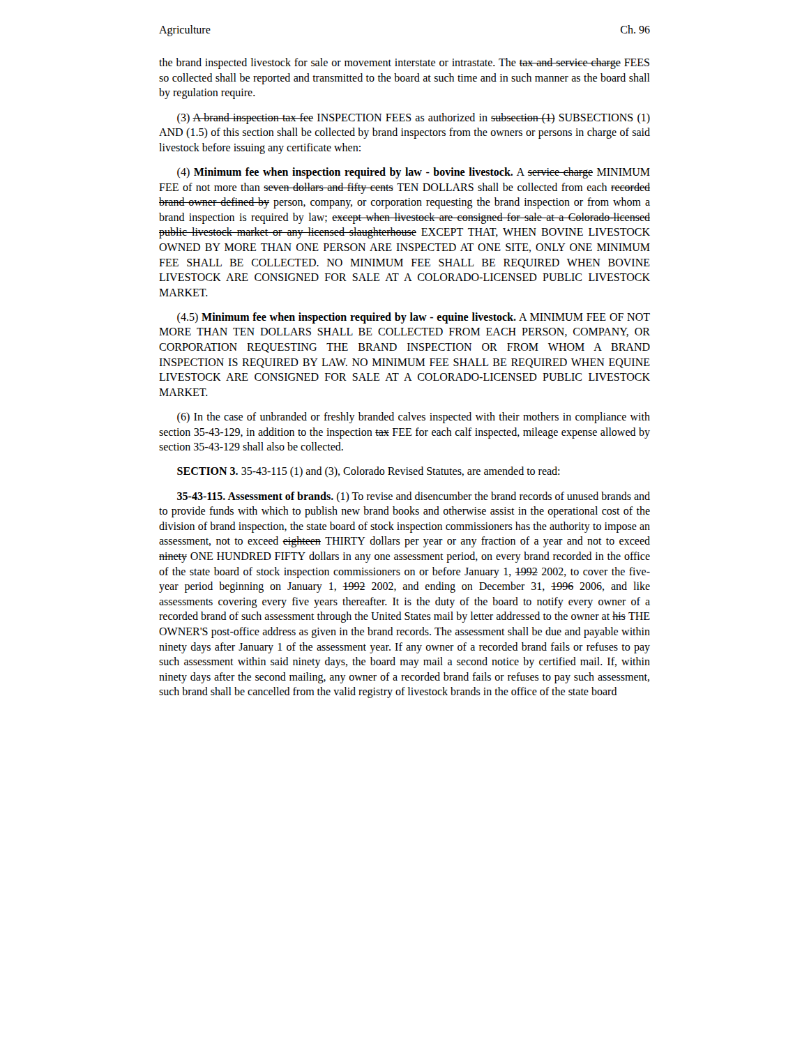Agriculture Ch. 96
the brand inspected livestock for sale or movement interstate or intrastate. The tax and service charge FEES so collected shall be reported and transmitted to the board at such time and in such manner as the board shall by regulation require.
(3) A brand inspection tax fee INSPECTION FEES as authorized in subsection (1) SUBSECTIONS (1) AND (1.5) of this section shall be collected by brand inspectors from the owners or persons in charge of said livestock before issuing any certificate when:
(4) Minimum fee when inspection required by law - bovine livestock. A service charge MINIMUM FEE of not more than seven dollars and fifty cents TEN DOLLARS shall be collected from each recorded brand owner defined by person, company, or corporation requesting the brand inspection or from whom a brand inspection is required by law; except when livestock are consigned for sale at a Colorado-licensed public livestock market or any licensed slaughterhouse EXCEPT THAT, WHEN BOVINE LIVESTOCK OWNED BY MORE THAN ONE PERSON ARE INSPECTED AT ONE SITE, ONLY ONE MINIMUM FEE SHALL BE COLLECTED. NO MINIMUM FEE SHALL BE REQUIRED WHEN BOVINE LIVESTOCK ARE CONSIGNED FOR SALE AT A COLORADO-LICENSED PUBLIC LIVESTOCK MARKET.
(4.5) Minimum fee when inspection required by law - equine livestock. A MINIMUM FEE OF NOT MORE THAN TEN DOLLARS SHALL BE COLLECTED FROM EACH PERSON, COMPANY, OR CORPORATION REQUESTING THE BRAND INSPECTION OR FROM WHOM A BRAND INSPECTION IS REQUIRED BY LAW. NO MINIMUM FEE SHALL BE REQUIRED WHEN EQUINE LIVESTOCK ARE CONSIGNED FOR SALE AT A COLORADO-LICENSED PUBLIC LIVESTOCK MARKET.
(6) In the case of unbranded or freshly branded calves inspected with their mothers in compliance with section 35-43-129, in addition to the inspection tax FEE for each calf inspected, mileage expense allowed by section 35-43-129 shall also be collected.
SECTION 3. 35-43-115 (1) and (3), Colorado Revised Statutes, are amended to read:
35-43-115. Assessment of brands. (1) To revise and disencumber the brand records of unused brands and to provide funds with which to publish new brand books and otherwise assist in the operational cost of the division of brand inspection, the state board of stock inspection commissioners has the authority to impose an assessment, not to exceed eighteen THIRTY dollars per year or any fraction of a year and not to exceed ninety ONE HUNDRED FIFTY dollars in any one assessment period, on every brand recorded in the office of the state board of stock inspection commissioners on or before January 1, 1992 2002, to cover the five-year period beginning on January 1, 1992 2002, and ending on December 31, 1996 2006, and like assessments covering every five years thereafter. It is the duty of the board to notify every owner of a recorded brand of such assessment through the United States mail by letter addressed to the owner at his THE OWNER'S post-office address as given in the brand records. The assessment shall be due and payable within ninety days after January 1 of the assessment year. If any owner of a recorded brand fails or refuses to pay such assessment within said ninety days, the board may mail a second notice by certified mail. If, within ninety days after the second mailing, any owner of a recorded brand fails or refuses to pay such assessment, such brand shall be cancelled from the valid registry of livestock brands in the office of the state board